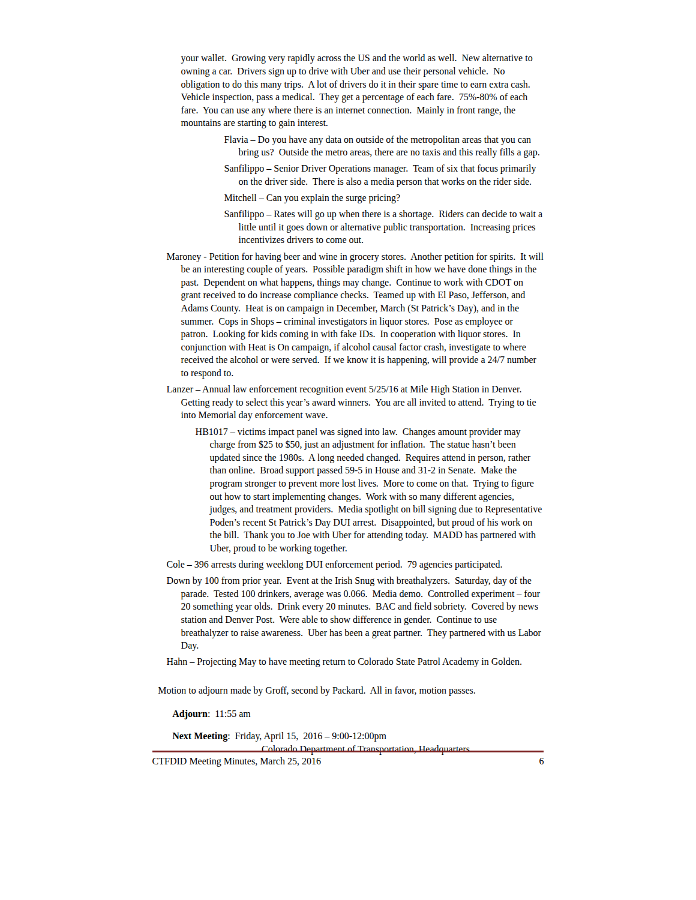your wallet. Growing very rapidly across the US and the world as well. New alternative to owning a car. Drivers sign up to drive with Uber and use their personal vehicle. No obligation to do this many trips. A lot of drivers do it in their spare time to earn extra cash. Vehicle inspection, pass a medical. They get a percentage of each fare. 75%-80% of each fare. You can use any where there is an internet connection. Mainly in front range, the mountains are starting to gain interest.
Flavia – Do you have any data on outside of the metropolitan areas that you can bring us? Outside the metro areas, there are no taxis and this really fills a gap.
Sanfilippo – Senior Driver Operations manager. Team of six that focus primarily on the driver side. There is also a media person that works on the rider side.
Mitchell – Can you explain the surge pricing?
Sanfilippo – Rates will go up when there is a shortage. Riders can decide to wait a little until it goes down or alternative public transportation. Increasing prices incentivizes drivers to come out.
Maroney - Petition for having beer and wine in grocery stores. Another petition for spirits. It will be an interesting couple of years. Possible paradigm shift in how we have done things in the past. Dependent on what happens, things may change. Continue to work with CDOT on grant received to do increase compliance checks. Teamed up with El Paso, Jefferson, and Adams County. Heat is on campaign in December, March (St Patrick’s Day), and in the summer. Cops in Shops – criminal investigators in liquor stores. Pose as employee or patron. Looking for kids coming in with fake IDs. In cooperation with liquor stores. In conjunction with Heat is On campaign, if alcohol causal factor crash, investigate to where received the alcohol or were served. If we know it is happening, will provide a 24/7 number to respond to.
Lanzer – Annual law enforcement recognition event 5/25/16 at Mile High Station in Denver. Getting ready to select this year’s award winners. You are all invited to attend. Trying to tie into Memorial day enforcement wave.
HB1017 – victims impact panel was signed into law. Changes amount provider may charge from $25 to $50, just an adjustment for inflation. The statue hasn’t been updated since the 1980s. A long needed changed. Requires attend in person, rather than online. Broad support passed 59-5 in House and 31-2 in Senate. Make the program stronger to prevent more lost lives. More to come on that. Trying to figure out how to start implementing changes. Work with so many different agencies, judges, and treatment providers. Media spotlight on bill signing due to Representative Poden’s recent St Patrick’s Day DUI arrest. Disappointed, but proud of his work on the bill. Thank you to Joe with Uber for attending today. MADD has partnered with Uber, proud to be working together.
Cole – 396 arrests during weeklong DUI enforcement period. 79 agencies participated.
Down by 100 from prior year. Event at the Irish Snug with breathalyzers. Saturday, day of the parade. Tested 100 drinkers, average was 0.066. Media demo. Controlled experiment – four 20 something year olds. Drink every 20 minutes. BAC and field sobriety. Covered by news station and Denver Post. Were able to show difference in gender. Continue to use breathalyzer to raise awareness. Uber has been a great partner. They partnered with us Labor Day.
Hahn – Projecting May to have meeting return to Colorado State Patrol Academy in Golden.
Motion to adjourn made by Groff, second by Packard. All in favor, motion passes.
Adjourn: 11:55 am
Next Meeting: Friday, April 15, 2016 – 9:00-12:00pm Colorado Department of Transportation, Headquarters
CTFDID Meeting Minutes, March 25, 2016 6